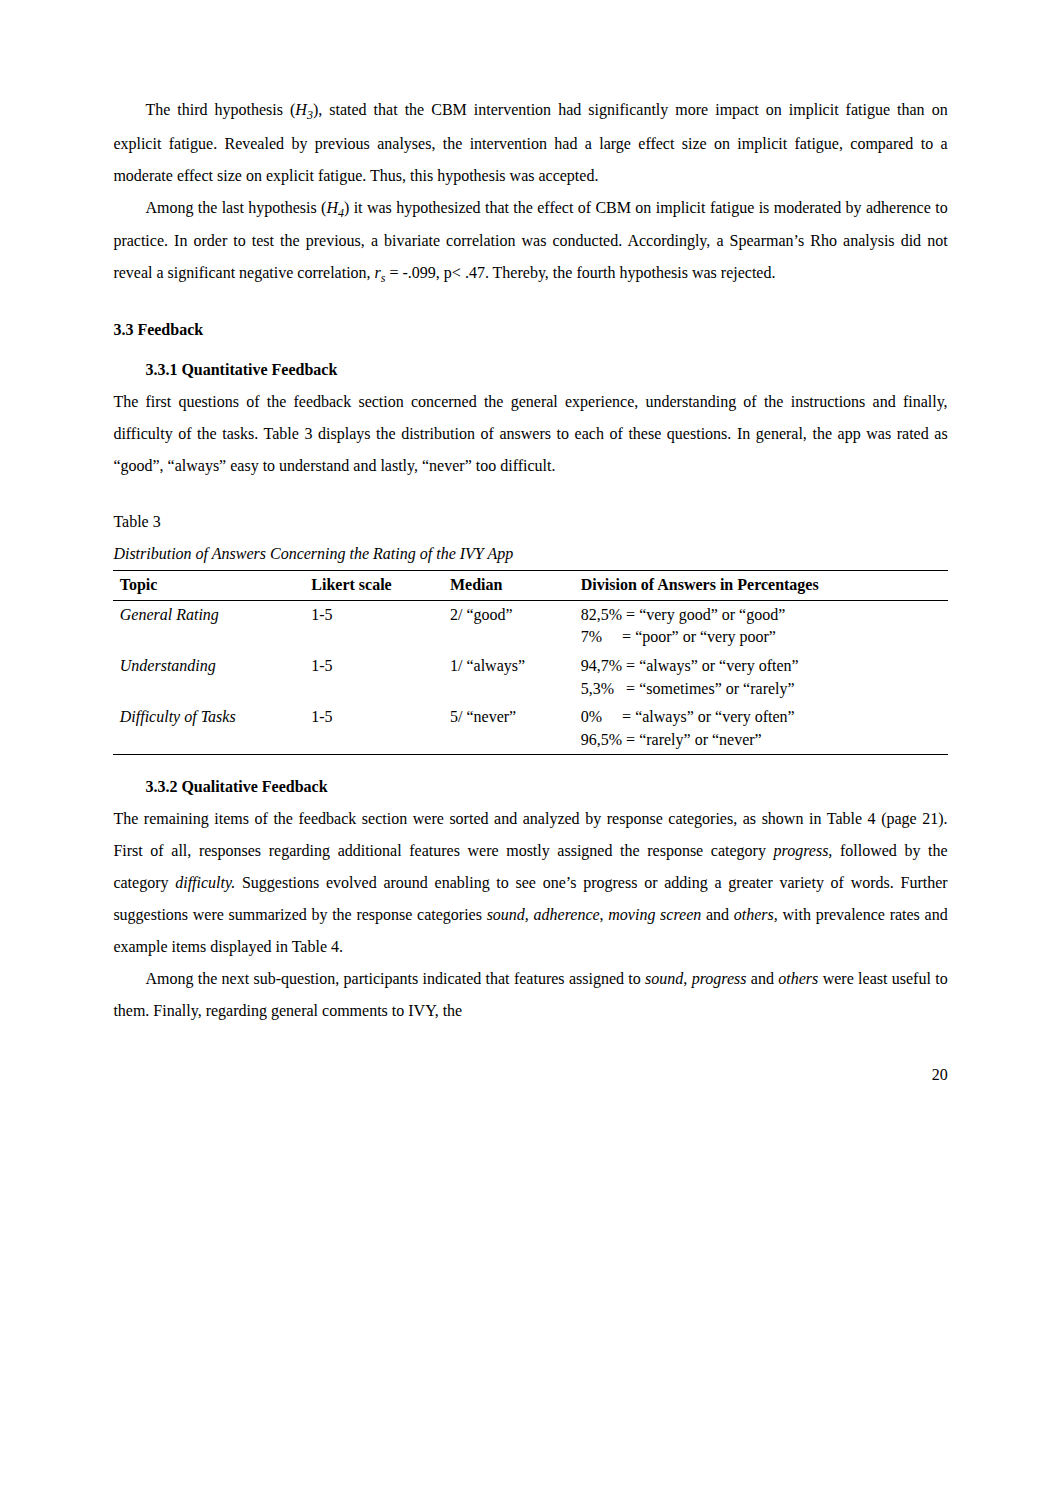The third hypothesis (H3), stated that the CBM intervention had significantly more impact on implicit fatigue than on explicit fatigue. Revealed by previous analyses, the intervention had a large effect size on implicit fatigue, compared to a moderate effect size on explicit fatigue. Thus, this hypothesis was accepted.
Among the last hypothesis (H4) it was hypothesized that the effect of CBM on implicit fatigue is moderated by adherence to practice. In order to test the previous, a bivariate correlation was conducted. Accordingly, a Spearman’s Rho analysis did not reveal a significant negative correlation, rs = -.099, p< .47. Thereby, the fourth hypothesis was rejected.
3.3 Feedback
3.3.1 Quantitative Feedback
The first questions of the feedback section concerned the general experience, understanding of the instructions and finally, difficulty of the tasks. Table 3 displays the distribution of answers to each of these questions. In general, the app was rated as “good”, “always” easy to understand and lastly, “never” too difficult.
Table 3
Distribution of Answers Concerning the Rating of the IVY App
| Topic | Likert scale | Median | Division of Answers in Percentages |
| --- | --- | --- | --- |
| General Rating | 1-5 | 2/ “good” | 82,5% = “very good” or “good” 7% = “poor” or “very poor” |
| Understanding | 1-5 | 1/ “always” | 94,7% = “always” or “very often” 5,3% = “sometimes” or “rarely” |
| Difficulty of Tasks | 1-5 | 5/ “never” | 0% = “always” or “very often” 96,5% = “rarely” or “never” |
3.3.2 Qualitative Feedback
The remaining items of the feedback section were sorted and analyzed by response categories, as shown in Table 4 (page 21). First of all, responses regarding additional features were mostly assigned the response category progress, followed by the category difficulty. Suggestions evolved around enabling to see one’s progress or adding a greater variety of words. Further suggestions were summarized by the response categories sound, adherence, moving screen and others, with prevalence rates and example items displayed in Table 4.
Among the next sub-question, participants indicated that features assigned to sound, progress and others were least useful to them. Finally, regarding general comments to IVY, the
20